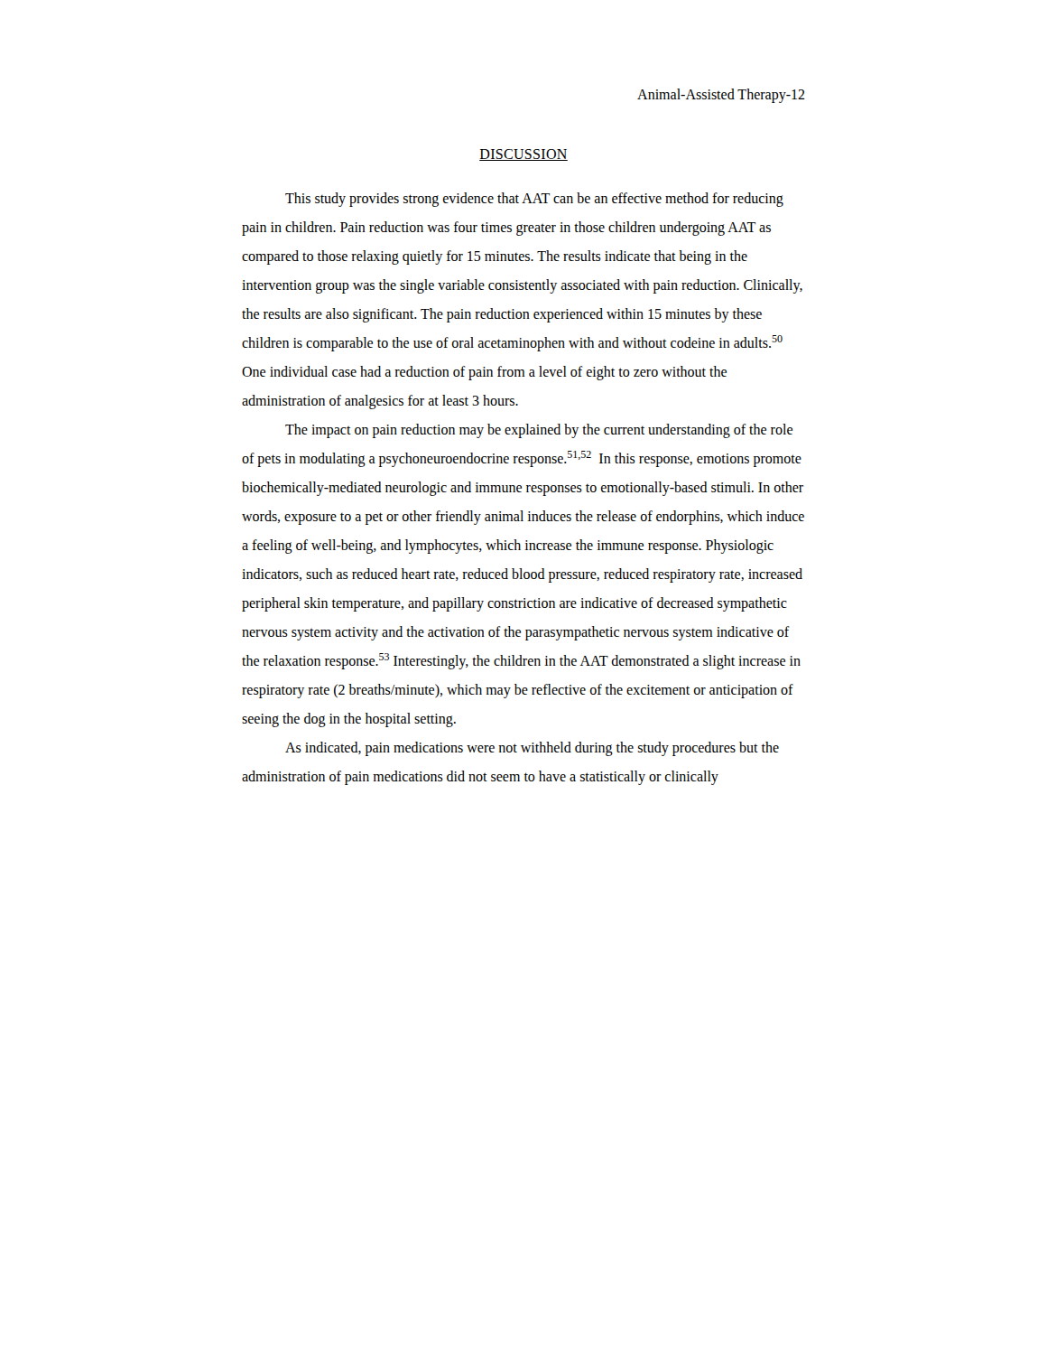Animal-Assisted Therapy-12
DISCUSSION
This study provides strong evidence that AAT can be an effective method for reducing pain in children. Pain reduction was four times greater in those children undergoing AAT as compared to those relaxing quietly for 15 minutes. The results indicate that being in the intervention group was the single variable consistently associated with pain reduction. Clinically, the results are also significant. The pain reduction experienced within 15 minutes by these children is comparable to the use of oral acetaminophen with and without codeine in adults.50 One individual case had a reduction of pain from a level of eight to zero without the administration of analgesics for at least 3 hours.
The impact on pain reduction may be explained by the current understanding of the role of pets in modulating a psychoneuroendocrine response.51,52 In this response, emotions promote biochemically-mediated neurologic and immune responses to emotionally-based stimuli. In other words, exposure to a pet or other friendly animal induces the release of endorphins, which induce a feeling of well-being, and lymphocytes, which increase the immune response. Physiologic indicators, such as reduced heart rate, reduced blood pressure, reduced respiratory rate, increased peripheral skin temperature, and papillary constriction are indicative of decreased sympathetic nervous system activity and the activation of the parasympathetic nervous system indicative of the relaxation response.53 Interestingly, the children in the AAT demonstrated a slight increase in respiratory rate (2 breaths/minute), which may be reflective of the excitement or anticipation of seeing the dog in the hospital setting.
As indicated, pain medications were not withheld during the study procedures but the administration of pain medications did not seem to have a statistically or clinically